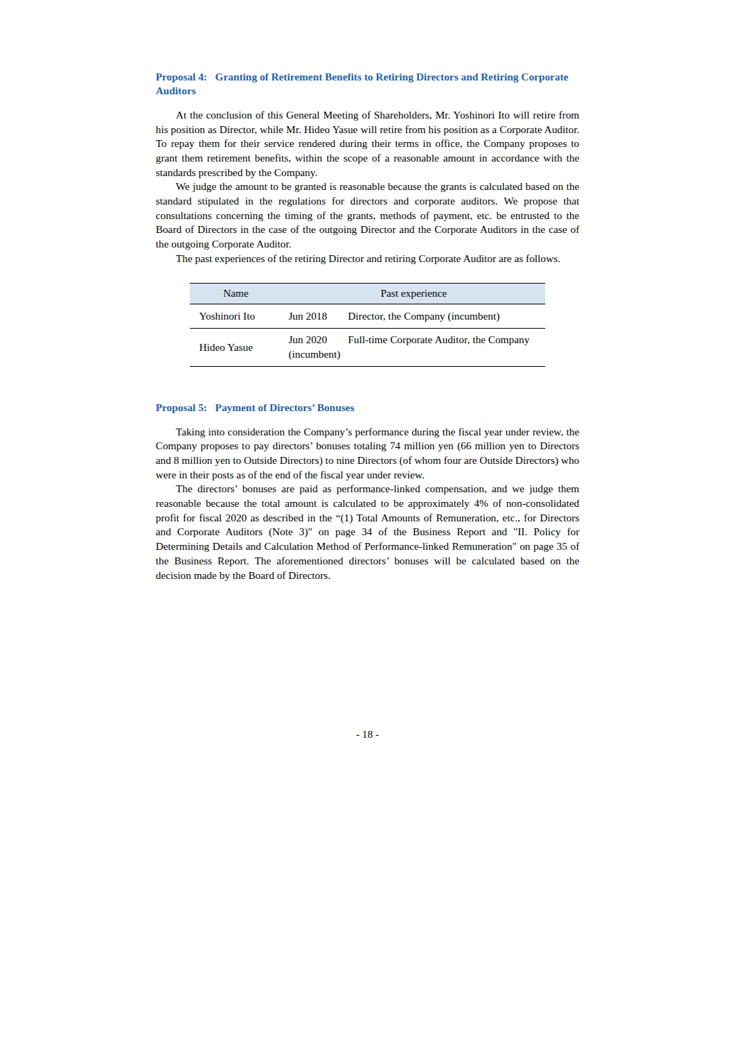Proposal 4: Granting of Retirement Benefits to Retiring Directors and Retiring Corporate Auditors
At the conclusion of this General Meeting of Shareholders, Mr. Yoshinori Ito will retire from his position as Director, while Mr. Hideo Yasue will retire from his position as a Corporate Auditor. To repay them for their service rendered during their terms in office, the Company proposes to grant them retirement benefits, within the scope of a reasonable amount in accordance with the standards prescribed by the Company.
We judge the amount to be granted is reasonable because the grants is calculated based on the standard stipulated in the regulations for directors and corporate auditors. We propose that consultations concerning the timing of the grants, methods of payment, etc. be entrusted to the Board of Directors in the case of the outgoing Director and the Corporate Auditors in the case of the outgoing Corporate Auditor.
The past experiences of the retiring Director and retiring Corporate Auditor are as follows.
| Name | Past experience |
| --- | --- |
| Yoshinori Ito | Jun 2018 Director, the Company (incumbent) |
| Hideo Yasue | Jun 2020 Full-time Corporate Auditor, the Company (incumbent) |
Proposal 5: Payment of Directors’ Bonuses
Taking into consideration the Company’s performance during the fiscal year under review, the Company proposes to pay directors’ bonuses totaling 74 million yen (66 million yen to Directors and 8 million yen to Outside Directors) to nine Directors (of whom four are Outside Directors) who were in their posts as of the end of the fiscal year under review.
The directors’ bonuses are paid as performance-linked compensation, and we judge them reasonable because the total amount is calculated to be approximately 4% of non-consolidated profit for fiscal 2020 as described in the “(1) Total Amounts of Remuneration, etc., for Directors and Corporate Auditors (Note 3)" on page 34 of the Business Report and "II. Policy for Determining Details and Calculation Method of Performance-linked Remuneration" on page 35 of the Business Report. The aforementioned directors’ bonuses will be calculated based on the decision made by the Board of Directors.
- 18 -